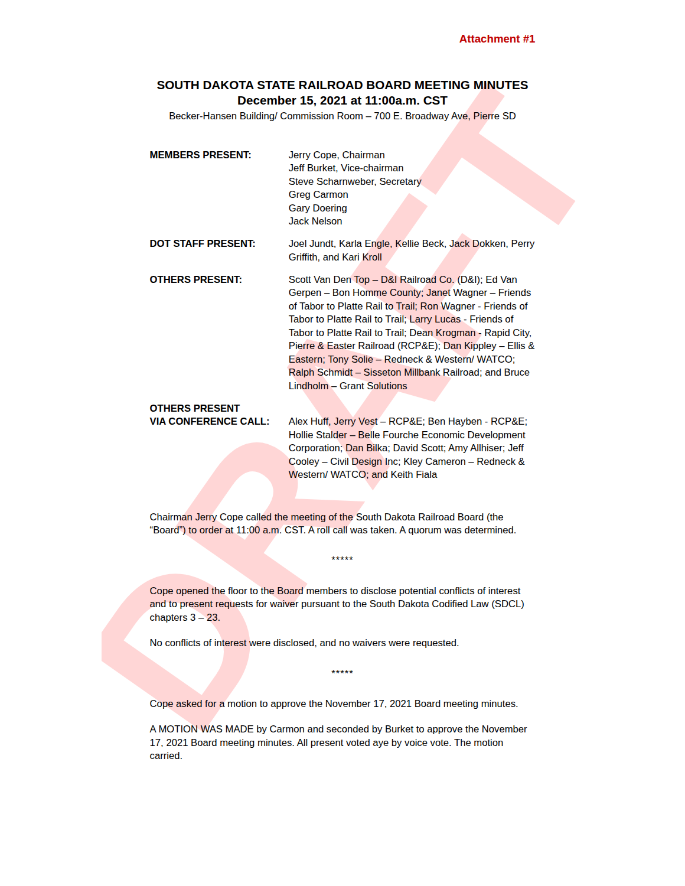DRAFT
Attachment #1
SOUTH DAKOTA STATE RAILROAD BOARD MEETING MINUTES
December 15, 2021 at 11:00a.m. CST
Becker-Hansen Building/ Commission Room – 700 E. Broadway Ave, Pierre SD
| MEMBERS PRESENT: | Jerry Cope, Chairman Jeff Burket, Vice-chairman Steve Scharnweber, Secretary Greg Carmon Gary Doering Jack Nelson |
| DOT STAFF PRESENT: | Joel Jundt, Karla Engle, Kellie Beck, Jack Dokken, Perry Griffith, and Kari Kroll |
| OTHERS PRESENT: | Scott Van Den Top – D&I Railroad Co. (D&I); Ed Van Gerpen – Bon Homme County; Janet Wagner – Friends of Tabor to Platte Rail to Trail; Ron Wagner - Friends of Tabor to Platte Rail to Trail; Larry Lucas - Friends of Tabor to Platte Rail to Trail; Dean Krogman - Rapid City, Pierre & Easter Railroad (RCP&E); Dan Kippley – Ellis & Eastern; Tony Solie – Redneck & Western/ WATCO; Ralph Schmidt – Sisseton Millbank Railroad; and Bruce Lindholm – Grant Solutions |
| OTHERS PRESENT VIA CONFERENCE CALL: | Alex Huff, Jerry Vest – RCP&E; Ben Hayben - RCP&E; Hollie Stalder – Belle Fourche Economic Development Corporation; Dan Bilka; David Scott; Amy Allhiser; Jeff Cooley – Civil Design Inc; Kley Cameron – Redneck & Western/ WATCO; and Keith Fiala |
Chairman Jerry Cope called the meeting of the South Dakota Railroad Board (the “Board”) to order at 11:00 a.m. CST. A roll call was taken. A quorum was determined.
*****
Cope opened the floor to the Board members to disclose potential conflicts of interest and to present requests for waiver pursuant to the South Dakota Codified Law (SDCL) chapters 3 – 23.
No conflicts of interest were disclosed, and no waivers were requested.
*****
Cope asked for a motion to approve the November 17, 2021 Board meeting minutes.
A MOTION WAS MADE by Carmon and seconded by Burket to approve the November 17, 2021 Board meeting minutes. All present voted aye by voice vote. The motion carried.